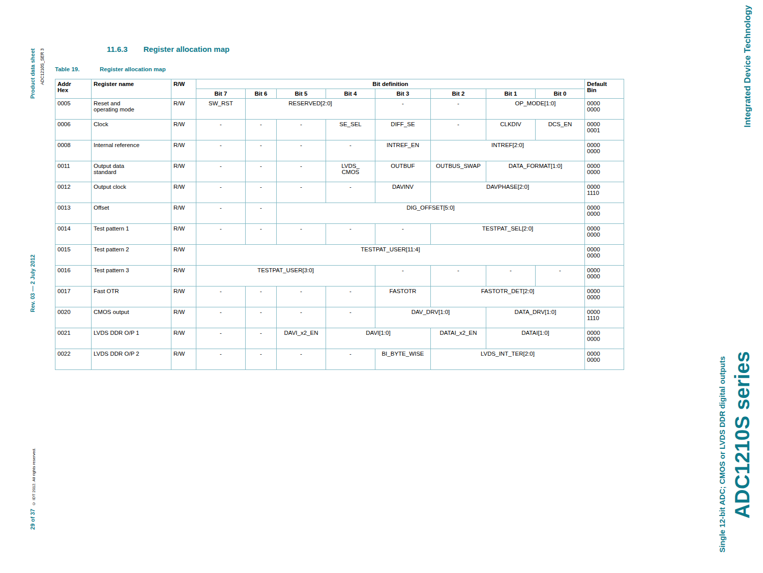Integrated Device Technology
ADC1210S series
Single 12-bit ADC; CMOS or LVDS DDR digital outputs
ADC1210S_SER 3
Product data sheet
Rev. 03 — 2 July 2012
© IDT 2012. All rights reserved.
29 of 37
11.6.3 Register allocation map
Table 19. Register allocation map
| Addr Hex | Register name | R/W | Bit definition | Default Bin |
| --- | --- | --- | --- | --- |
| Bit 7 | Bit 6 | Bit 5 | Bit 4 | Bit 3 | Bit 2 | Bit 1 | Bit 0 |
| 0005 | Reset and operating mode | R/W | SW_RST | RESERVED[2:0] | - | - | OP_MODE[1:0] | 0000 0000 |
| 0006 | Clock | R/W | - | - | - | SE_SEL | DIFF_SE | - | CLKDIV | DCS_EN | 0000 0001 |
| 0008 | Internal reference | R/W | - | - | - | - | INTREF_EN | INTREF[2:0] | 0000 0000 |
| 0011 | Output data standard | R/W | - | - | - | LVDS_ CMOS | OUTBUF | OUTBUS_SWAP | DATA_FORMAT[1:0] | 0000 0000 |
| 0012 | Output clock | R/W | - | - | - | - | DAVINV | DAVPHASE[2:0] | 0000 1110 |
| 0013 | Offset | R/W | - | - | DIG_OFFSET[5:0] | 0000 0000 |
| 0014 | Test pattern 1 | R/W | - | - | - | - | - | TESTPAT_SEL[2:0] | 0000 0000 |
| 0015 | Test pattern 2 | R/W | TESTPAT_USER[11:4] | 0000 0000 |
| 0016 | Test pattern 3 | R/W | TESTPAT_USER[3:0] | - | - | - | - | 0000 0000 |
| 0017 | Fast OTR | R/W | - | - | - | - | FASTOTR | FASTOTR_DET[2:0] | 0000 0000 |
| 0020 | CMOS output | R/W | - | - | - | - | DAV_DRV[1:0] | DATA_DRV[1:0] | 0000 1110 |
| 0021 | LVDS DDR O/P 1 | R/W | - | - | DAVI_x2_EN | DAVI[1:0] | DATAI_x2_EN | DATAI[1:0] | 0000 0000 |
| 0022 | LVDS DDR O/P 2 | R/W | - | - | - | - | BI_BYTE_WISE | LVDS_INT_TER[2:0] | 0000 0000 |